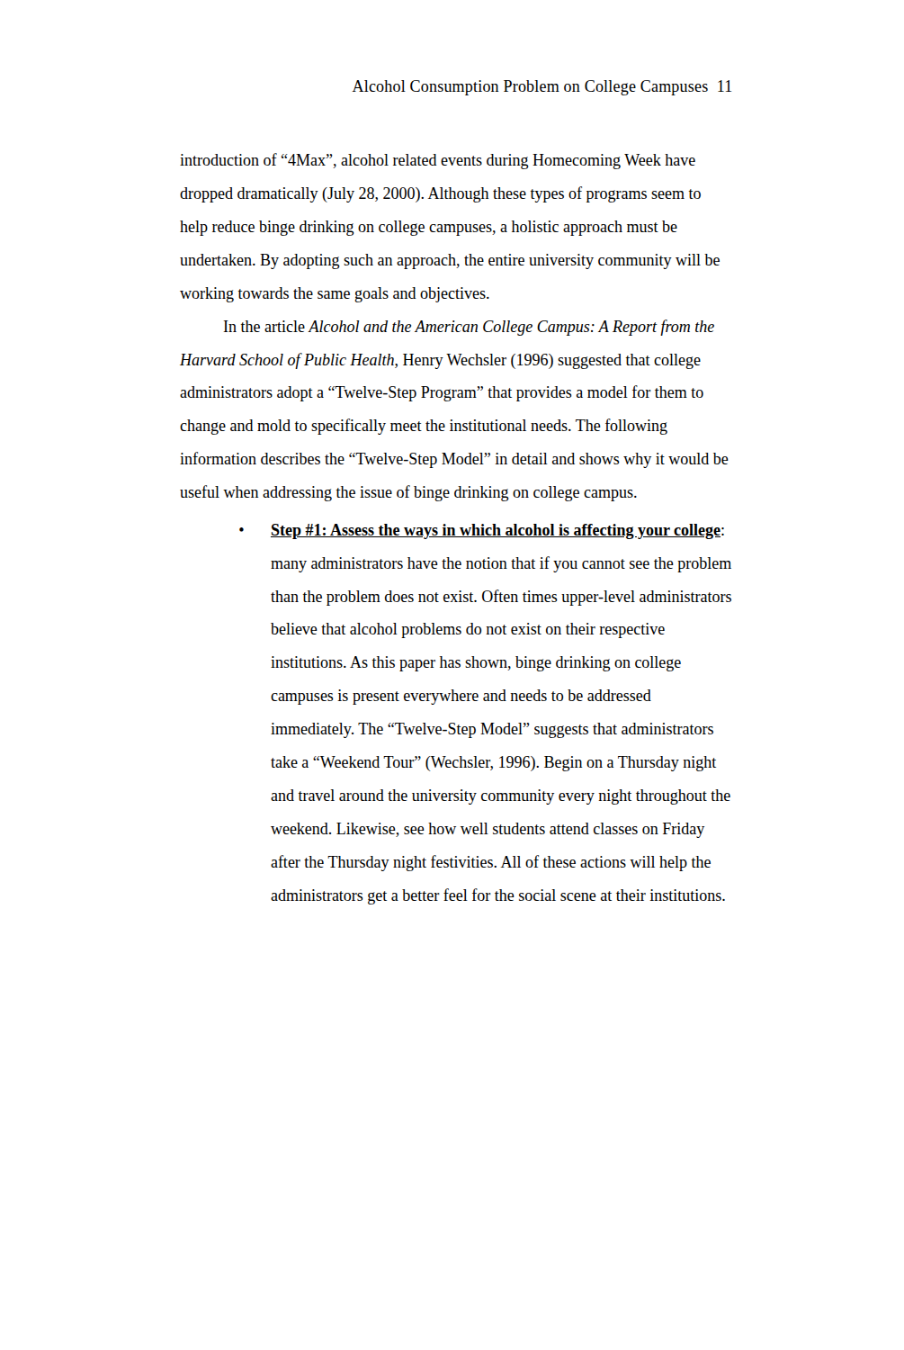Alcohol Consumption Problem on College Campuses 11
introduction of “4Max”, alcohol related events during Homecoming Week have dropped dramatically (July 28, 2000). Although these types of programs seem to help reduce binge drinking on college campuses, a holistic approach must be undertaken. By adopting such an approach, the entire university community will be working towards the same goals and objectives.
In the article Alcohol and the American College Campus: A Report from the Harvard School of Public Health, Henry Wechsler (1996) suggested that college administrators adopt a “Twelve-Step Program” that provides a model for them to change and mold to specifically meet the institutional needs. The following information describes the “Twelve-Step Model” in detail and shows why it would be useful when addressing the issue of binge drinking on college campus.
Step #1: Assess the ways in which alcohol is affecting your college: many administrators have the notion that if you cannot see the problem than the problem does not exist. Often times upper-level administrators believe that alcohol problems do not exist on their respective institutions. As this paper has shown, binge drinking on college campuses is present everywhere and needs to be addressed immediately. The “Twelve-Step Model” suggests that administrators take a “Weekend Tour” (Wechsler, 1996). Begin on a Thursday night and travel around the university community every night throughout the weekend. Likewise, see how well students attend classes on Friday after the Thursday night festivities. All of these actions will help the administrators get a better feel for the social scene at their institutions.